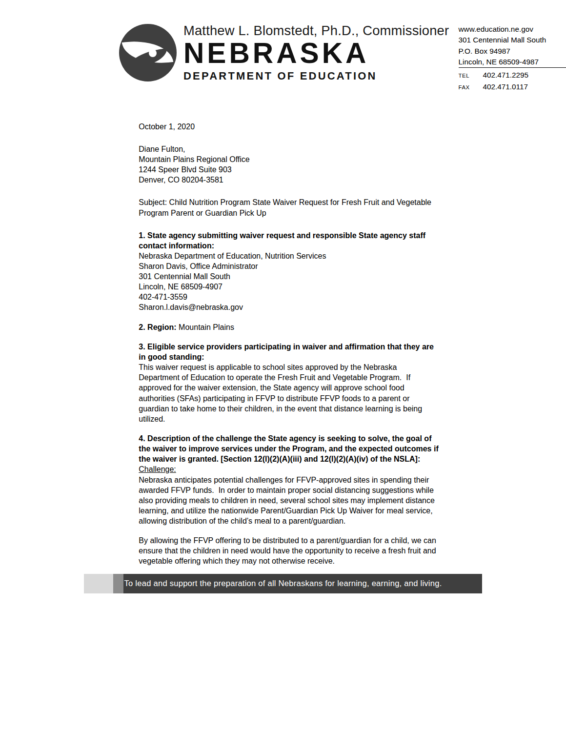Matthew L. Blomstedt, Ph.D., Commissioner
NEBRASKA
DEPARTMENT OF EDUCATION
www.education.ne.gov
301 Centennial Mall South
P.O. Box 94987
Lincoln, NE 68509-4987
tel
402.471.2295
fax
402.471.0117
October 1, 2020
Diane Fulton,
Mountain Plains Regional Office
1244 Speer Blvd Suite 903
Denver, CO 80204-3581
Subject: Child Nutrition Program State Waiver Request for Fresh Fruit and Vegetable Program Parent or Guardian Pick Up
1. State agency submitting waiver request and responsible State agency staff contact information:
Nebraska Department of Education, Nutrition Services
Sharon Davis, Office Administrator
301 Centennial Mall South
Lincoln, NE 68509-4907
402-471-3559
Sharon.l.davis@nebraska.gov
2. Region: Mountain Plains
3. Eligible service providers participating in waiver and affirmation that they are in good standing:
This waiver request is applicable to school sites approved by the Nebraska Department of Education to operate the Fresh Fruit and Vegetable Program. If approved for the waiver extension, the State agency will approve school food authorities (SFAs) participating in FFVP to distribute FFVP foods to a parent or guardian to take home to their children, in the event that distance learning is being utilized.
4. Description of the challenge the State agency is seeking to solve, the goal of the waiver to improve services under the Program, and the expected outcomes if the waiver is granted. [Section 12(l)(2)(A)(iii) and 12(l)(2)(A)(iv) of the NSLA]:
Challenge:
Nebraska anticipates potential challenges for FFVP-approved sites in spending their awarded FFVP funds. In order to maintain proper social distancing suggestions while also providing meals to children in need, several school sites may implement distance learning, and utilize the nationwide Parent/Guardian Pick Up Waiver for meal service, allowing distribution of the child’s meal to a parent/guardian.
By allowing the FFVP offering to be distributed to a parent/guardian for a child, we can ensure that the children in need would have the opportunity to receive a fresh fruit and vegetable offering which they may not otherwise receive.
To lead and support the preparation of all Nebraskans for learning, earning, and living.